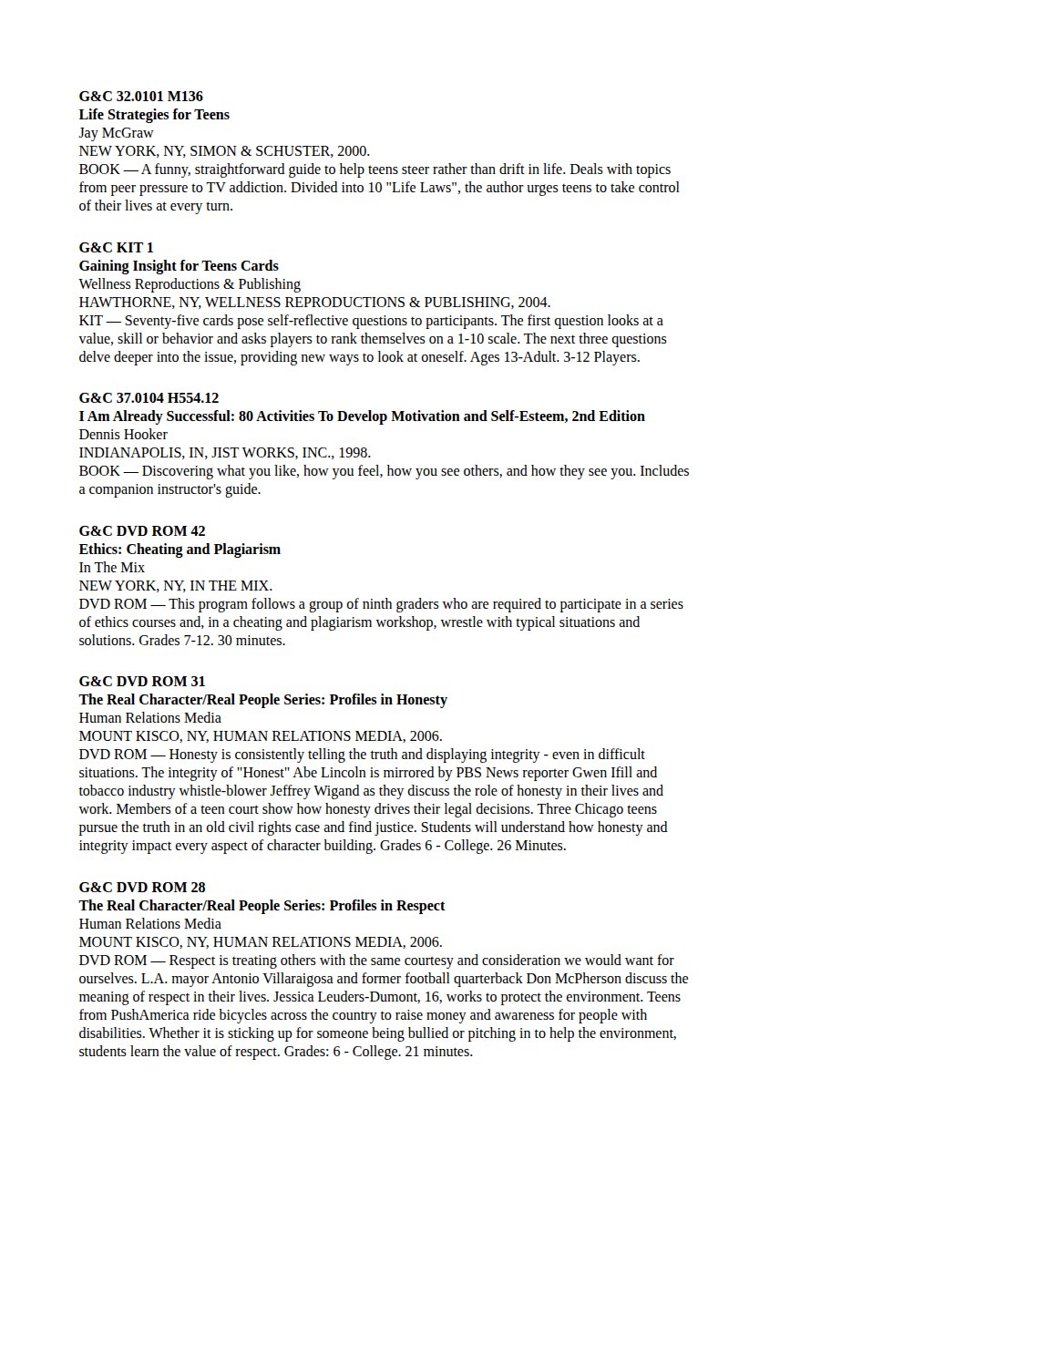G&C 32.0101 M136
Life Strategies for Teens
Jay McGraw
NEW YORK, NY, SIMON & SCHUSTER, 2000.
BOOK — A funny, straightforward guide to help teens steer rather than drift in life. Deals with topics from peer pressure to TV addiction. Divided into 10 "Life Laws", the author urges teens to take control of their lives at every turn.
G&C KIT 1
Gaining Insight for Teens Cards
Wellness Reproductions & Publishing
HAWTHORNE, NY, WELLNESS REPRODUCTIONS & PUBLISHING, 2004.
KIT — Seventy-five cards pose self-reflective questions to participants. The first question looks at a value, skill or behavior and asks players to rank themselves on a 1-10 scale. The next three questions delve deeper into the issue, providing new ways to look at oneself. Ages 13-Adult. 3-12 Players.
G&C 37.0104 H554.12
I Am Already Successful: 80 Activities To Develop Motivation and Self-Esteem, 2nd Edition
Dennis Hooker
INDIANAPOLIS, IN, JIST WORKS, INC., 1998.
BOOK — Discovering what you like, how you feel, how you see others, and how they see you. Includes a companion instructor's guide.
G&C DVD ROM 42
Ethics: Cheating and Plagiarism
In The Mix
NEW YORK, NY, IN THE MIX.
DVD ROM — This program follows a group of ninth graders who are required to participate in a series of ethics courses and, in a cheating and plagiarism workshop, wrestle with typical situations and solutions. Grades 7-12. 30 minutes.
G&C DVD ROM 31
The Real Character/Real People Series: Profiles in Honesty
Human Relations Media
MOUNT KISCO, NY, HUMAN RELATIONS MEDIA, 2006.
DVD ROM — Honesty is consistently telling the truth and displaying integrity - even in difficult situations. The integrity of "Honest" Abe Lincoln is mirrored by PBS News reporter Gwen Ifill and tobacco industry whistle-blower Jeffrey Wigand as they discuss the role of honesty in their lives and work. Members of a teen court show how honesty drives their legal decisions. Three Chicago teens pursue the truth in an old civil rights case and find justice. Students will understand how honesty and integrity impact every aspect of character building. Grades 6 - College. 26 Minutes.
G&C DVD ROM 28
The Real Character/Real People Series: Profiles in Respect
Human Relations Media
MOUNT KISCO, NY, HUMAN RELATIONS MEDIA, 2006.
DVD ROM — Respect is treating others with the same courtesy and consideration we would want for ourselves. L.A. mayor Antonio Villaraigosa and former football quarterback Don McPherson discuss the meaning of respect in their lives. Jessica Leuders-Dumont, 16, works to protect the environment. Teens from PushAmerica ride bicycles across the country to raise money and awareness for people with disabilities. Whether it is sticking up for someone being bullied or pitching in to help the environment, students learn the value of respect. Grades: 6 - College. 21 minutes.